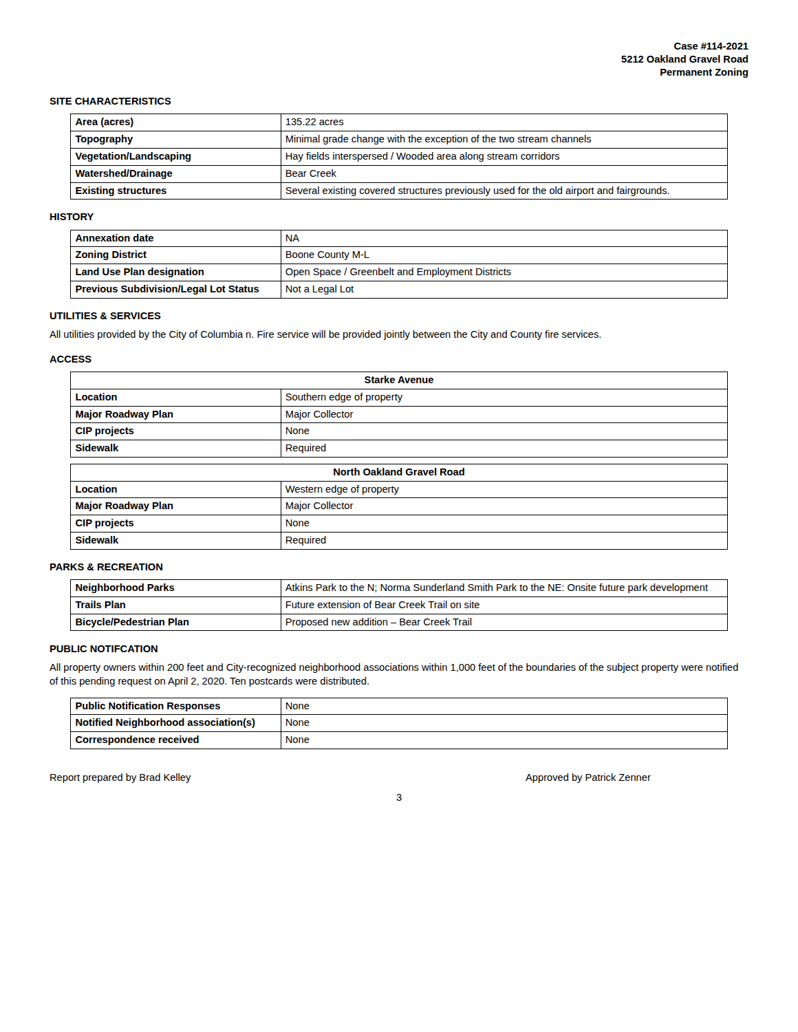Case #114-2021
5212 Oakland Gravel Road
Permanent Zoning
Site Characteristics
| Area (acres) | 135.22 acres |
| Topography | Minimal grade change with the exception of the two stream channels |
| Vegetation/Landscaping | Hay fields interspersed / Wooded area along stream corridors |
| Watershed/Drainage | Bear Creek |
| Existing structures | Several existing covered structures previously used for the old airport and fairgrounds. |
History
| Annexation date | NA |
| Zoning District | Boone County M-L |
| Land Use Plan designation | Open Space / Greenbelt and Employment Districts |
| Previous Subdivision/Legal Lot Status | Not a Legal Lot |
Utilities & Services
All utilities provided by the City of Columbia n. Fire service will be provided jointly between the City and County fire services.
Access
| Starke Avenue |
| Location | Southern edge of property |
| Major Roadway Plan | Major Collector |
| CIP projects | None |
| Sidewalk | Required |
| North Oakland Gravel Road |
| Location | Western edge of property |
| Major Roadway Plan | Major Collector |
| CIP projects | None |
| Sidewalk | Required |
Parks & Recreation
| Neighborhood Parks | Atkins Park to the N; Norma Sunderland Smith Park to the NE: Onsite future park development |
| Trails Plan | Future extension of Bear Creek Trail on site |
| Bicycle/Pedestrian Plan | Proposed new addition – Bear Creek Trail |
Public Notifcation
All property owners within 200 feet and City-recognized neighborhood associations within 1,000 feet of the boundaries of the subject property were notified of this pending request on April 2, 2020. Ten postcards were distributed.
| Public Notification Responses | None |
| Notified Neighborhood association(s) | None |
| Correspondence received | None |
Report prepared by Brad Kelley
Approved by Patrick Zenner
3